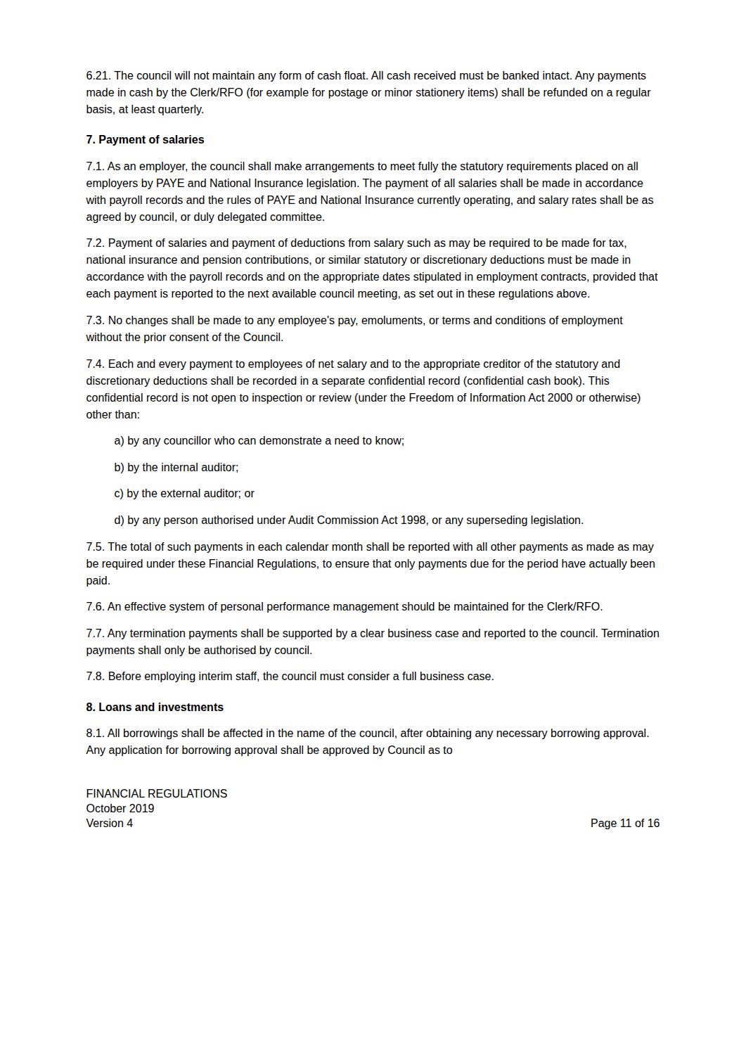6.21. The council will not maintain any form of cash float. All cash received must be banked intact. Any payments made in cash by the Clerk/RFO (for example for postage or minor stationery items) shall be refunded on a regular basis, at least quarterly.
7. Payment of salaries
7.1. As an employer, the council shall make arrangements to meet fully the statutory requirements placed on all employers by PAYE and National Insurance legislation. The payment of all salaries shall be made in accordance with payroll records and the rules of PAYE and National Insurance currently operating, and salary rates shall be as agreed by council, or duly delegated committee.
7.2. Payment of salaries and payment of deductions from salary such as may be required to be made for tax, national insurance and pension contributions, or similar statutory or discretionary deductions must be made in accordance with the payroll records and on the appropriate dates stipulated in employment contracts, provided that each payment is reported to the next available council meeting, as set out in these regulations above.
7.3. No changes shall be made to any employee's pay, emoluments, or terms and conditions of employment without the prior consent of the Council.
7.4. Each and every payment to employees of net salary and to the appropriate creditor of the statutory and discretionary deductions shall be recorded in a separate confidential record (confidential cash book). This confidential record is not open to inspection or review (under the Freedom of Information Act 2000 or otherwise) other than:
a) by any councillor who can demonstrate a need to know;
b) by the internal auditor;
c) by the external auditor; or
d) by any person authorised under Audit Commission Act 1998, or any superseding legislation.
7.5. The total of such payments in each calendar month shall be reported with all other payments as made as may be required under these Financial Regulations, to ensure that only payments due for the period have actually been paid.
7.6. An effective system of personal performance management should be maintained for the Clerk/RFO.
7.7. Any termination payments shall be supported by a clear business case and reported to the council. Termination payments shall only be authorised by council.
7.8. Before employing interim staff, the council must consider a full business case.
8. Loans and investments
8.1. All borrowings shall be affected in the name of the council, after obtaining any necessary borrowing approval. Any application for borrowing approval shall be approved by Council as to
FINANCIAL REGULATIONS
October 2019
Version 4 Page 11 of 16